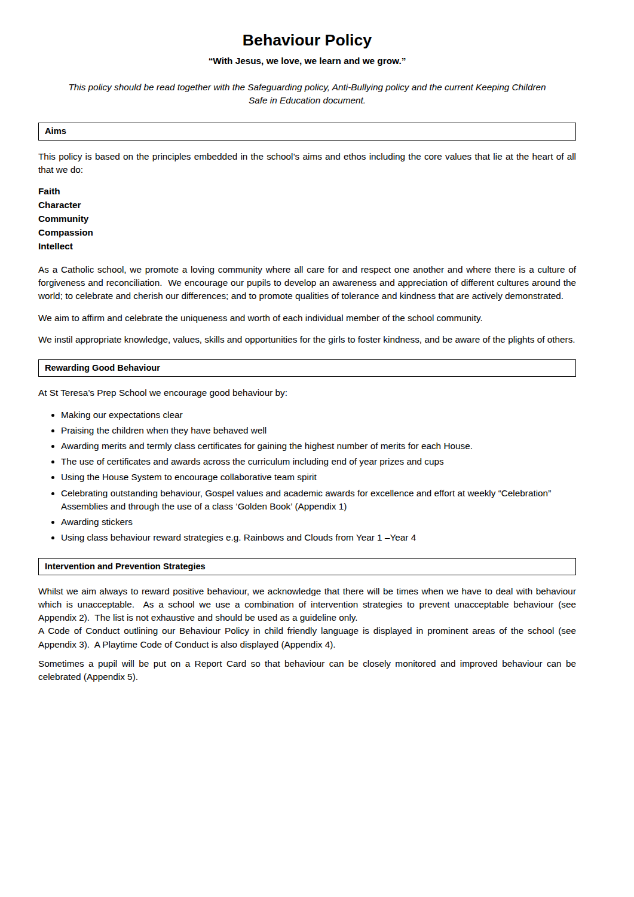Behaviour Policy
“With Jesus, we love, we learn and we grow.”
This policy should be read together with the Safeguarding policy, Anti-Bullying policy and the current Keeping Children Safe in Education document.
Aims
This policy is based on the principles embedded in the school’s aims and ethos including the core values that lie at the heart of all that we do:
Faith
Character
Community
Compassion
Intellect
As a Catholic school, we promote a loving community where all care for and respect one another and where there is a culture of forgiveness and reconciliation. We encourage our pupils to develop an awareness and appreciation of different cultures around the world; to celebrate and cherish our differences; and to promote qualities of tolerance and kindness that are actively demonstrated.
We aim to affirm and celebrate the uniqueness and worth of each individual member of the school community.
We instil appropriate knowledge, values, skills and opportunities for the girls to foster kindness, and be aware of the plights of others.
Rewarding Good Behaviour
At St Teresa’s Prep School we encourage good behaviour by:
Making our expectations clear
Praising the children when they have behaved well
Awarding merits and termly class certificates for gaining the highest number of merits for each House.
The use of certificates and awards across the curriculum including end of year prizes and cups
Using the House System to encourage collaborative team spirit
Celebrating outstanding behaviour, Gospel values and academic awards for excellence and effort at weekly “Celebration” Assemblies and through the use of a class ‘Golden Book’ (Appendix 1)
Awarding stickers
Using class behaviour reward strategies e.g. Rainbows and Clouds from Year 1 –Year 4
Intervention and Prevention Strategies
Whilst we aim always to reward positive behaviour, we acknowledge that there will be times when we have to deal with behaviour which is unacceptable. As a school we use a combination of intervention strategies to prevent unacceptable behaviour (see Appendix 2). The list is not exhaustive and should be used as a guideline only.
A Code of Conduct outlining our Behaviour Policy in child friendly language is displayed in prominent areas of the school (see Appendix 3). A Playtime Code of Conduct is also displayed (Appendix 4).
Sometimes a pupil will be put on a Report Card so that behaviour can be closely monitored and improved behaviour can be celebrated (Appendix 5).